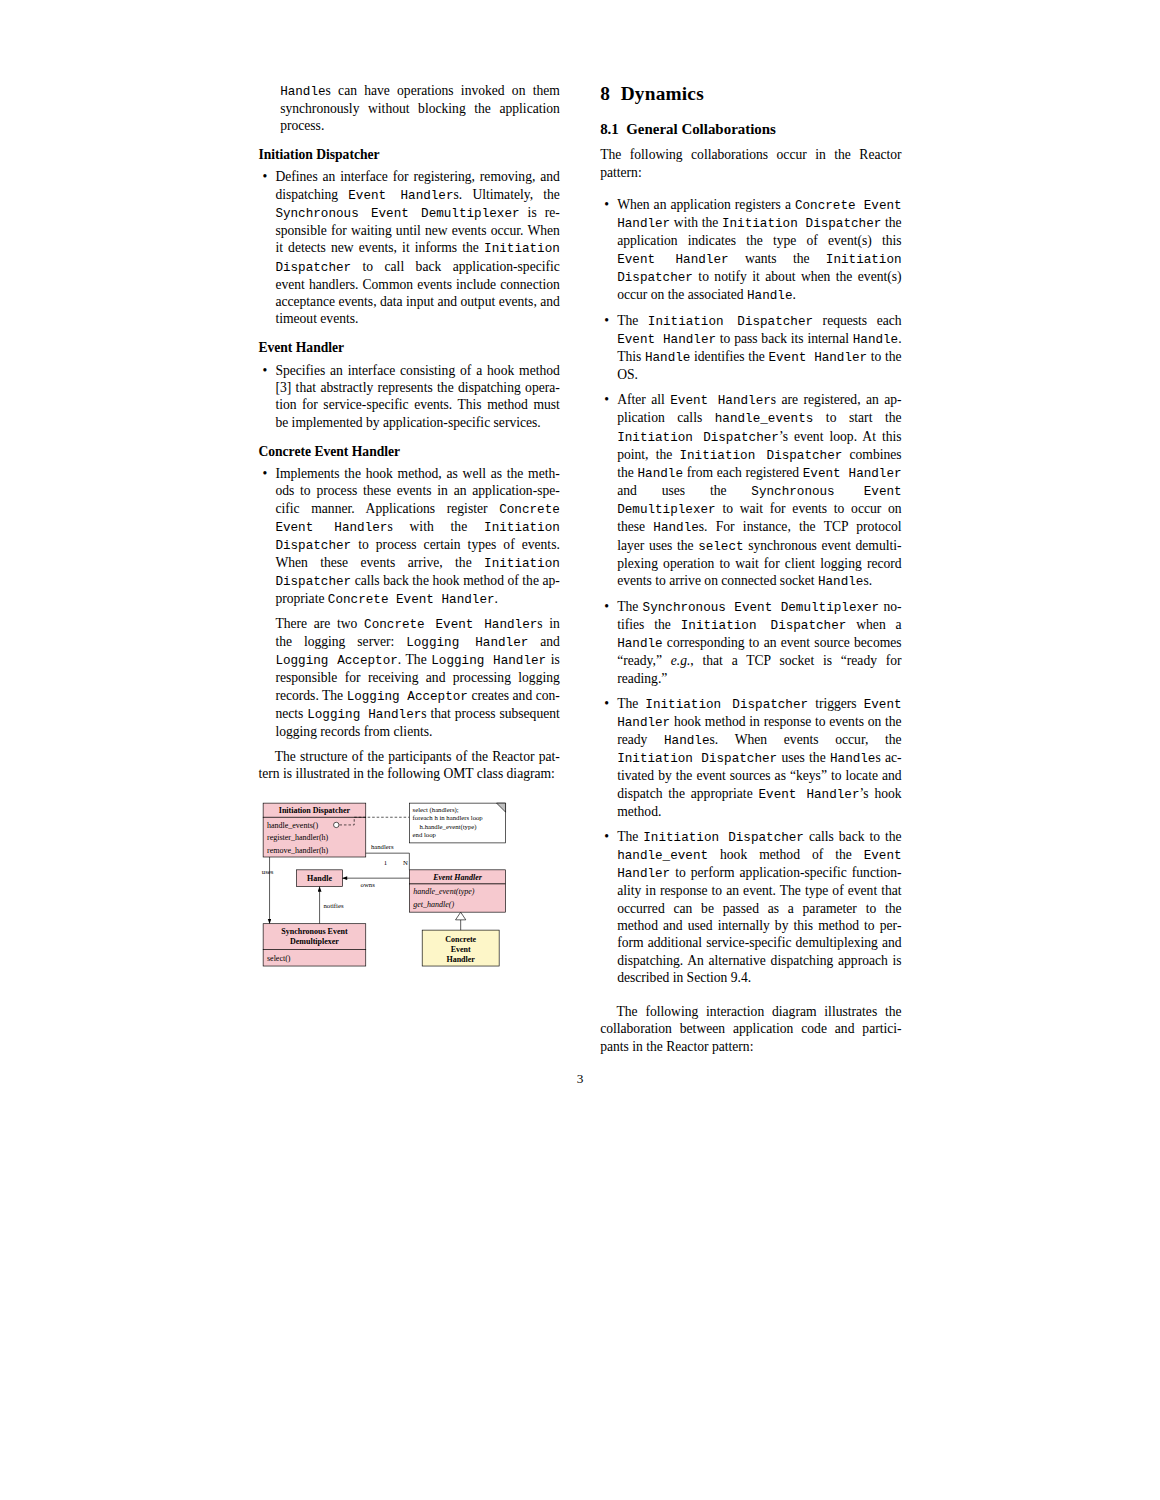Handles can have operations invoked on them synchronously without blocking the application process.
Initiation Dispatcher
Defines an interface for registering, removing, and dispatching Event Handlers. Ultimately, the Synchronous Event Demultiplexer is responsible for waiting until new events occur. When it detects new events, it informs the Initiation Dispatcher to call back application-specific event handlers. Common events include connection acceptance events, data input and output events, and timeout events.
Event Handler
Specifies an interface consisting of a hook method [3] that abstractly represents the dispatching operation for service-specific events. This method must be implemented by application-specific services.
Concrete Event Handler
Implements the hook method, as well as the methods to process these events in an application-specific manner. Applications register Concrete Event Handlers with the Initiation Dispatcher to process certain types of events. When these events arrive, the Initiation Dispatcher calls back the hook method of the appropriate Concrete Event Handler.
There are two Concrete Event Handlers in the logging server: Logging Handler and Logging Acceptor. The Logging Handler is responsible for receiving and processing logging records. The Logging Acceptor creates and connects Logging Handlers that process subsequent logging records from clients.
The structure of the participants of the Reactor pattern is illustrated in the following OMT class diagram:
Initiation Dispatcher handle_events() register_handler(h) remove_handler(h) select (handlers); foreach h in handlers loop h.handle_event(type) end loop handlers 1 N Event Handler handle_event(type) get_handle() uses Handle owns notifies Synchronous Event Demultiplexer select() Concrete Event Handler
8 Dynamics
8.1 General Collaborations
The following collaborations occur in the Reactor pattern:
When an application registers a Concrete Event Handler with the Initiation Dispatcher the application indicates the type of event(s) this Event Handler wants the Initiation Dispatcher to notify it about when the event(s) occur on the associated Handle.
The Initiation Dispatcher requests each Event Handler to pass back its internal Handle. This Handle identifies the Event Handler to the OS.
After all Event Handlers are registered, an application calls handle_events to start the Initiation Dispatcher’s event loop. At this point, the Initiation Dispatcher combines the Handle from each registered Event Handler and uses the Synchronous Event Demultiplexer to wait for events to occur on these Handles. For instance, the TCP protocol layer uses the select synchronous event demultiplexing operation to wait for client logging record events to arrive on connected socket Handles.
The Synchronous Event Demultiplexer notifies the Initiation Dispatcher when a Handle corresponding to an event source becomes “ready,” e.g., that a TCP socket is “ready for reading.”
The Initiation Dispatcher triggers Event Handler hook method in response to events on the ready Handles. When events occur, the Initiation Dispatcher uses the Handles activated by the event sources as “keys” to locate and dispatch the appropriate Event Handler’s hook method.
The Initiation Dispatcher calls back to the handle_event hook method of the Event Handler to perform application-specific functionality in response to an event. The type of event that occurred can be passed as a parameter to the method and used internally by this method to perform additional service-specific demultiplexing and dispatching. An alternative dispatching approach is described in Section 9.4.
The following interaction diagram illustrates the collaboration between application code and participants in the Reactor pattern:
3